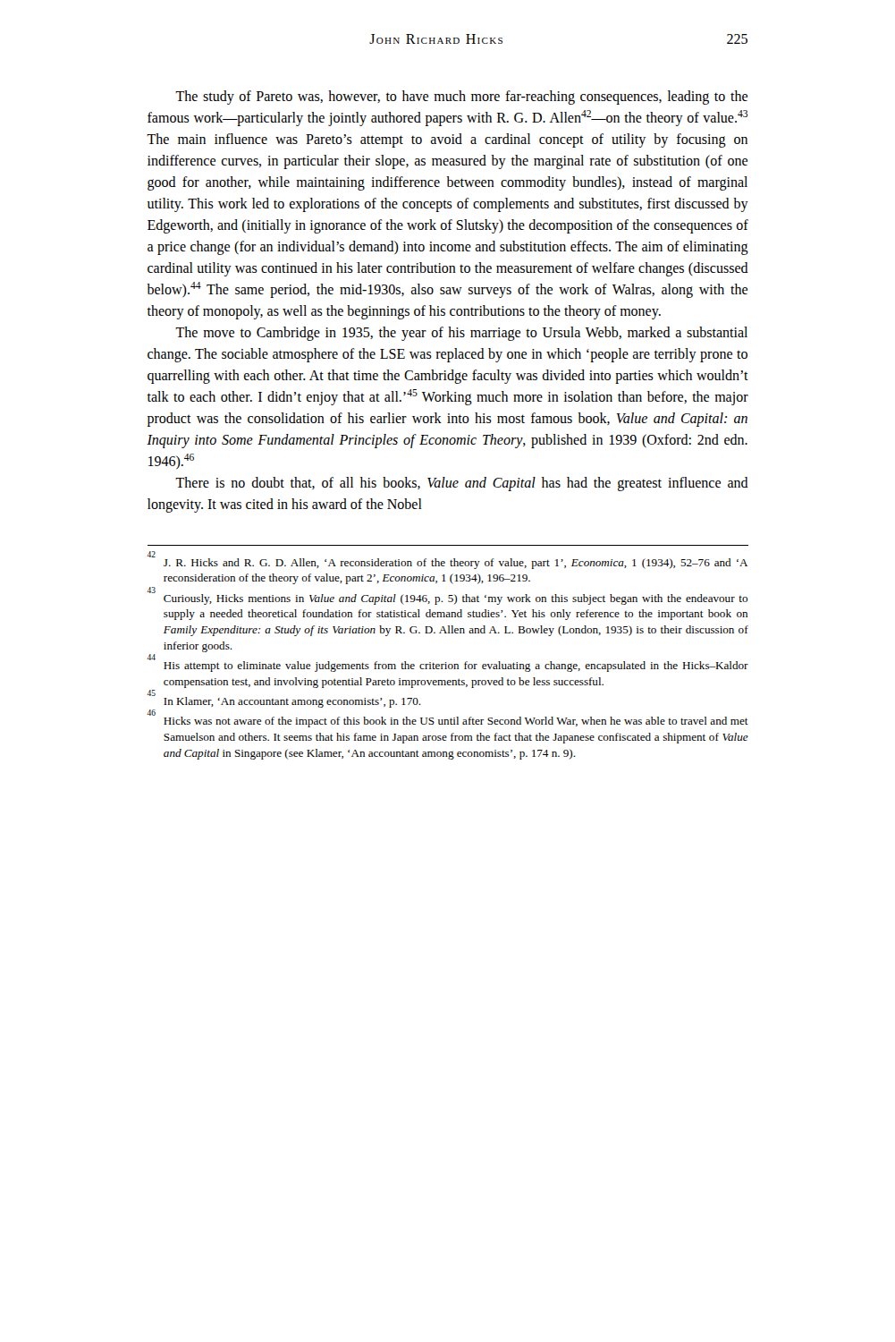John Richard Hicks 225
The study of Pareto was, however, to have much more far-reaching consequences, leading to the famous work—particularly the jointly authored papers with R. G. D. Allen42—on the theory of value.43 The main influence was Pareto’s attempt to avoid a cardinal concept of utility by focusing on indifference curves, in particular their slope, as measured by the marginal rate of substitution (of one good for another, while maintaining indifference between commodity bundles), instead of marginal utility. This work led to explorations of the concepts of complements and substitutes, first discussed by Edgeworth, and (initially in ignorance of the work of Slutsky) the decomposition of the consequences of a price change (for an individual’s demand) into income and substitution effects. The aim of eliminating cardinal utility was continued in his later contribution to the measurement of welfare changes (discussed below).44 The same period, the mid-1930s, also saw surveys of the work of Walras, along with the theory of monopoly, as well as the beginnings of his contributions to the theory of money.
The move to Cambridge in 1935, the year of his marriage to Ursula Webb, marked a substantial change. The sociable atmosphere of the LSE was replaced by one in which ‘people are terribly prone to quarrelling with each other. At that time the Cambridge faculty was divided into parties which wouldn’t talk to each other. I didn’t enjoy that at all.’45 Working much more in isolation than before, the major product was the consolidation of his earlier work into his most famous book, Value and Capital: an Inquiry into Some Fundamental Principles of Economic Theory, published in 1939 (Oxford: 2nd edn. 1946).46
There is no doubt that, of all his books, Value and Capital has had the greatest influence and longevity. It was cited in his award of the Nobel
42J. R. Hicks and R. G. D. Allen, ‘A reconsideration of the theory of value, part 1’, Economica, 1 (1934), 52–76 and ‘A reconsideration of the theory of value, part 2’, Economica, 1 (1934), 196–219.
43Curiously, Hicks mentions in Value and Capital (1946, p. 5) that ‘my work on this subject began with the endeavour to supply a needed theoretical foundation for statistical demand studies’. Yet his only reference to the important book on Family Expenditure: a Study of its Variation by R. G. D. Allen and A. L. Bowley (London, 1935) is to their discussion of inferior goods.
44His attempt to eliminate value judgements from the criterion for evaluating a change, encapsulated in the Hicks–Kaldor compensation test, and involving potential Pareto improvements, proved to be less successful.
45In Klamer, ‘An accountant among economists’, p. 170.
46Hicks was not aware of the impact of this book in the US until after Second World War, when he was able to travel and met Samuelson and others. It seems that his fame in Japan arose from the fact that the Japanese confiscated a shipment of Value and Capital in Singapore (see Klamer, ‘An accountant among economists’, p. 174 n. 9).